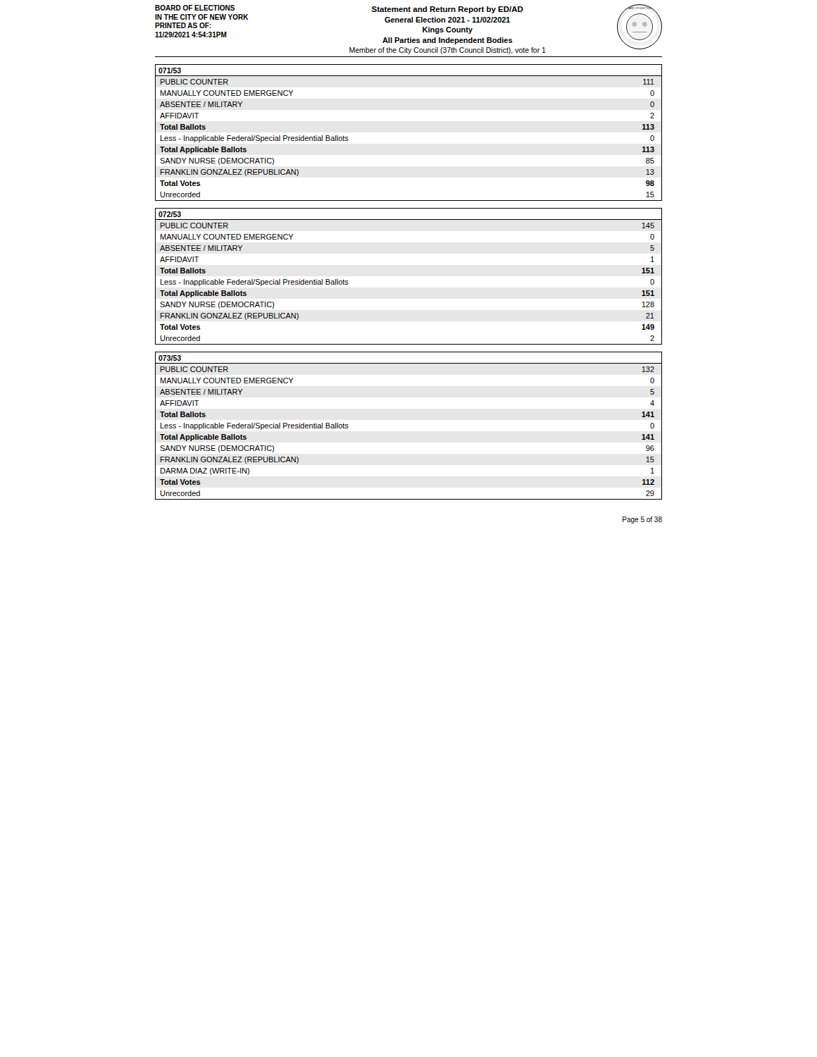BOARD OF ELECTIONS
IN THE CITY OF NEW YORK
PRINTED AS OF:
11/29/2021 4:54:31PM
Statement and Return Report by ED/AD
General Election 2021 - 11/02/2021
Kings County
All Parties and Independent Bodies
Member of the City Council (37th Council District), vote for 1
071/53
| PUBLIC COUNTER | 111 |
| MANUALLY COUNTED EMERGENCY | 0 |
| ABSENTEE / MILITARY | 0 |
| AFFIDAVIT | 2 |
| Total Ballots | 113 |
| Less - Inapplicable Federal/Special Presidential Ballots | 0 |
| Total Applicable Ballots | 113 |
| SANDY NURSE (DEMOCRATIC) | 85 |
| FRANKLIN GONZALEZ (REPUBLICAN) | 13 |
| Total Votes | 98 |
| Unrecorded | 15 |
072/53
| PUBLIC COUNTER | 145 |
| MANUALLY COUNTED EMERGENCY | 0 |
| ABSENTEE / MILITARY | 5 |
| AFFIDAVIT | 1 |
| Total Ballots | 151 |
| Less - Inapplicable Federal/Special Presidential Ballots | 0 |
| Total Applicable Ballots | 151 |
| SANDY NURSE (DEMOCRATIC) | 128 |
| FRANKLIN GONZALEZ (REPUBLICAN) | 21 |
| Total Votes | 149 |
| Unrecorded | 2 |
073/53
| PUBLIC COUNTER | 132 |
| MANUALLY COUNTED EMERGENCY | 0 |
| ABSENTEE / MILITARY | 5 |
| AFFIDAVIT | 4 |
| Total Ballots | 141 |
| Less - Inapplicable Federal/Special Presidential Ballots | 0 |
| Total Applicable Ballots | 141 |
| SANDY NURSE (DEMOCRATIC) | 96 |
| FRANKLIN GONZALEZ (REPUBLICAN) | 15 |
| DARMA DIAZ (WRITE-IN) | 1 |
| Total Votes | 112 |
| Unrecorded | 29 |
Page 5 of 38